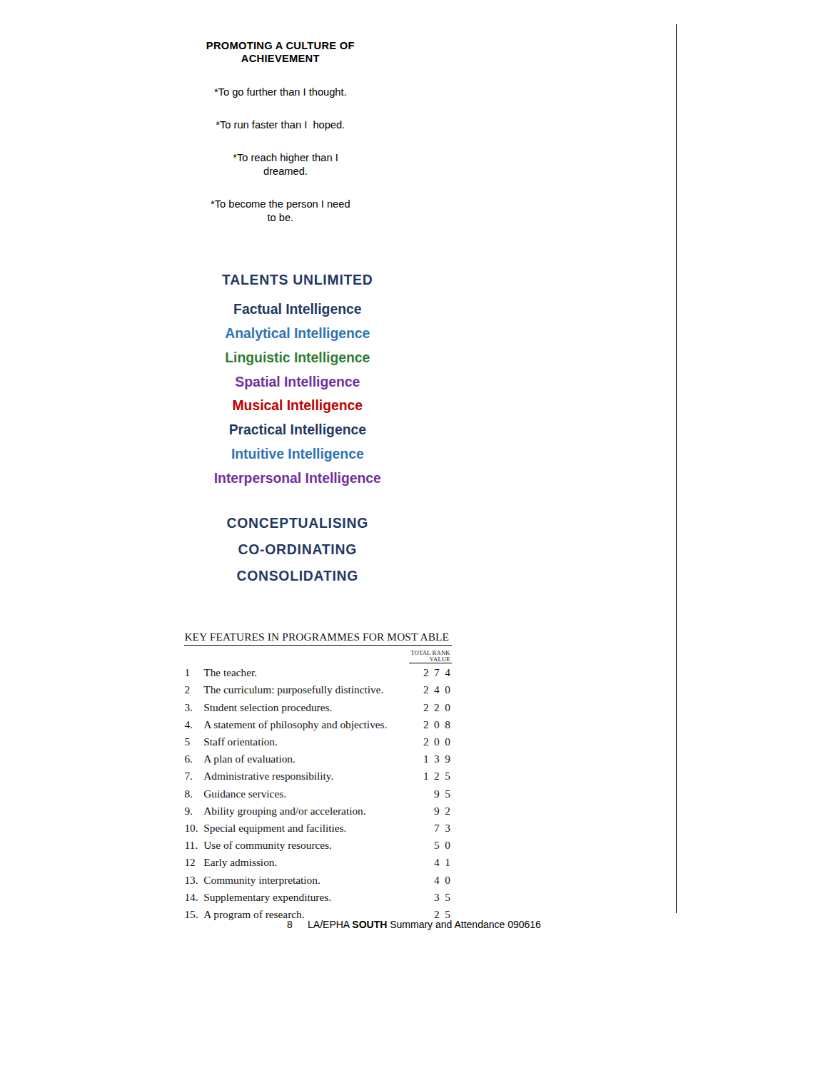PROMOTING A CULTURE OF
ACHIEVEMENT
*To go further than I thought.
*To run faster than I hoped.
*To reach higher than I
dreamed.
*To become the person I need
to be.
TALENTS UNLIMITED
Factual Intelligence
Analytical Intelligence
Linguistic Intelligence
Spatial Intelligence
Musical Intelligence
Practical Intelligence
Intuitive Intelligence
Interpersonal Intelligence
CONCEPTUALISING
CO-ORDINATING
CONSOLIDATING
KEY FEATURES IN PROGRAMMES FOR MOST ABLE
TOTAL RANK
VALUE
| 1 | The teacher. | 2 7 4 |
| 2 | The curriculum: purposefully distinctive. | 2 4 0 |
| 3. | Student selection procedures. | 2 2 0 |
| 4. | A statement of philosophy and objectives. | 2 0 8 |
| 5 | Staff orientation. | 2 0 0 |
| 6. | A plan of evaluation. | 1 3 9 |
| 7. | Administrative responsibility. | 1 2 5 |
| 8. | Guidance services. | 9 5 |
| 9. | Ability grouping and/or acceleration. | 9 2 |
| 10. | Special equipment and facilities. | 7 3 |
| 11. | Use of community resources. | 5 0 |
| 12 | Early admission. | 4 1 |
| 13. | Community interpretation. | 4 0 |
| 14. | Supplementary expenditures. | 3 5 |
| 15. | A program of research. | 2 5 |
8 LA/EPHA SOUTH Summary and Attendance 090616